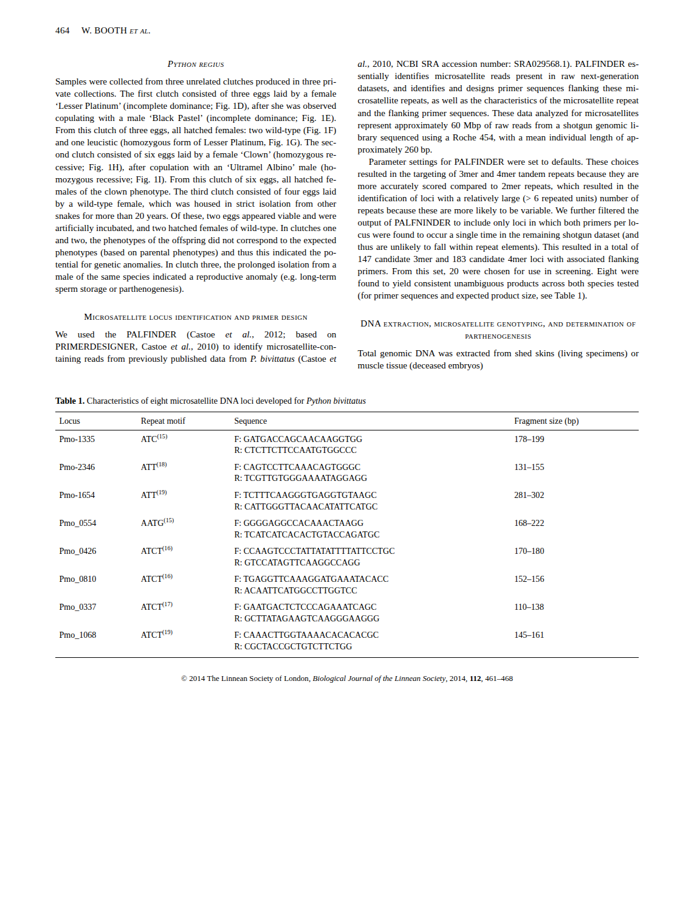464 W. BOOTH et al.
Python regius
Samples were collected from three unrelated clutches produced in three private collections. The first clutch consisted of three eggs laid by a female ‘Lesser Platinum’ (incomplete dominance; Fig. 1D), after she was observed copulating with a male ‘Black Pastel’ (incomplete dominance; Fig. 1E). From this clutch of three eggs, all hatched females: two wild-type (Fig. 1F) and one leucistic (homozygous form of Lesser Platinum, Fig. 1G). The second clutch consisted of six eggs laid by a female ‘Clown’ (homozygous recessive; Fig. 1H), after copulation with an ‘Ultramel Albino’ male (homozygous recessive; Fig. 1I). From this clutch of six eggs, all hatched females of the clown phenotype. The third clutch consisted of four eggs laid by a wild-type female, which was housed in strict isolation from other snakes for more than 20 years. Of these, two eggs appeared viable and were artificially incubated, and two hatched females of wild-type. In clutches one and two, the phenotypes of the offspring did not correspond to the expected phenotypes (based on parental phenotypes) and thus this indicated the potential for genetic anomalies. In clutch three, the prolonged isolation from a male of the same species indicated a reproductive anomaly (e.g. long-term sperm storage or parthenogenesis).
Microsatellite locus identification and primer design
We used the PALFINDER (Castoe et al., 2012; based on PRIMERDESIGNER, Castoe et al., 2010) to identify microsatellite-containing reads from previously published data from P. bivittatus (Castoe et al., 2010, NCBI SRA accession number: SRA029568.1). PALFINDER essentially identifies microsatellite reads present in raw next-generation datasets, and identifies and designs primer sequences flanking these microsatellite repeats, as well as the characteristics of the microsatellite repeat and the flanking primer sequences. These data analyzed for microsatellites represent approximately 60 Mbp of raw reads from a shotgun genomic library sequenced using a Roche 454, with a mean individual length of approximately 260 bp.
Parameter settings for PALFINDER were set to defaults. These choices resulted in the targeting of 3mer and 4mer tandem repeats because they are more accurately scored compared to 2mer repeats, which resulted in the identification of loci with a relatively large (> 6 repeated units) number of repeats because these are more likely to be variable. We further filtered the output of PALFNINDER to include only loci in which both primers per locus were found to occur a single time in the remaining shotgun dataset (and thus are unlikely to fall within repeat elements). This resulted in a total of 147 candidate 3mer and 183 candidate 4mer loci with associated flanking primers. From this set, 20 were chosen for use in screening. Eight were found to yield consistent unambiguous products across both species tested (for primer sequences and expected product size, see Table 1).
DNA extraction, microsatellite genotyping, and determination of parthenogenesis
Total genomic DNA was extracted from shed skins (living specimens) or muscle tissue (deceased embryos)
Table 1. Characteristics of eight microsatellite DNA loci developed for Python bivittatus
| Locus | Repeat motif | Sequence | Fragment size (bp) |
| --- | --- | --- | --- |
| Pmo-1335 | ATC (15) | F: GATGACCAGCAACAAGGTGG R: CTCTTCTTCCAATGTGGCCC | 178–199 |
| Pmo-2346 | ATT (18) | F: CAGTCCTTCAAACAGTGGGC R: TCGTTGTGGGAAAATAGGAGG | 131–155 |
| Pmo-1654 | ATT (19) | F: TCTTTCAAGGGTGAGGTGTAAGC R: CATTGGGTTACAACATATTCATGC | 281–302 |
| Pmo_0554 | AATG (15) | F: GGGGAGGCCACAAACTAAGG R: TCATCATCACACTGTACCAGATGC | 168–222 |
| Pmo_0426 | ATCT (16) | F: CCAAGTCCCTATTATATTTTATTCCTGC R: GTCCATAGTTCAAGGCCAGG | 170–180 |
| Pmo_0810 | ATCT (16) | F: TGAGGTTCAAAGGATGAAATACACC R: ACAATTCATGGCCTTGGTCC | 152–156 |
| Pmo_0337 | ATCT (17) | F: GAATGACTCTCCCAGAAATCAGC R: GCTTATAGAAGTCAAGGGAAGGG | 110–138 |
| Pmo_1068 | ATCT (19) | F: CAAACTTGGTAAAACACACACGC R: CGCTACCGCTGTCTTCTGG | 145–161 |
© 2014 The Linnean Society of London, Biological Journal of the Linnean Society, 2014, 112, 461–468